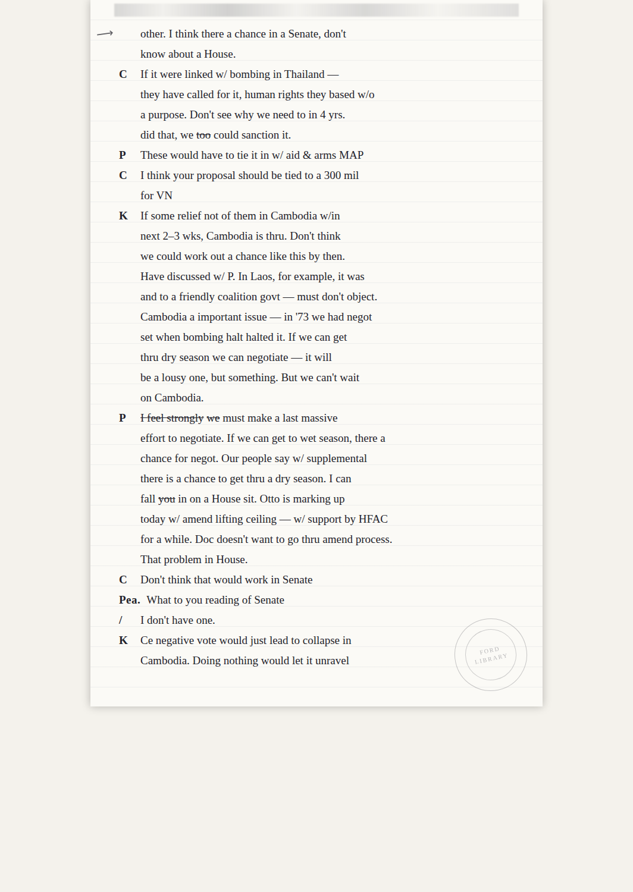⟶
other. I think there a chance in a Senate, don't
know about a House.
CIf it were linked w/ bombing in Thailand —
they have called for it, human rights they based w/o
a purpose. Don't see why we need to in 4 yrs.
did that, we too could sanction it.
PThese would have to tie it in w/ aid & arms MAP
CI think your proposal should be tied to a 300 mil
for VN
KIf some relief not of them in Cambodia w/in
next 2–3 wks, Cambodia is thru. Don't think
we could work out a chance like this by then.
Have discussed w/ P. In Laos, for example, it was
and to a friendly coalition govt — must don't object.
Cambodia a important issue — in '73 we had negot
set when bombing halt halted it. If we can get
thru dry season we can negotiate — it will
be a lousy one, but something. But we can't wait
on Cambodia.
PI feel strongly we must make a last massive
effort to negotiate. If we can get to wet season, there a
chance for negot. Our people say w/ supplemental
there is a chance to get thru a dry season. I can
fall you in on a House sit. Otto is marking up
today w/ amend lifting ceiling — w/ support by HFAC
for a while. Doc doesn't want to go thru amend process.
That problem in House.
CDon't think that would work in Senate
Pea. What to you reading of Senate
/I don't have one.
KCe negative vote would just lead to collapse in
Cambodia. Doing nothing would let it unravel
FORD
LIBRARY